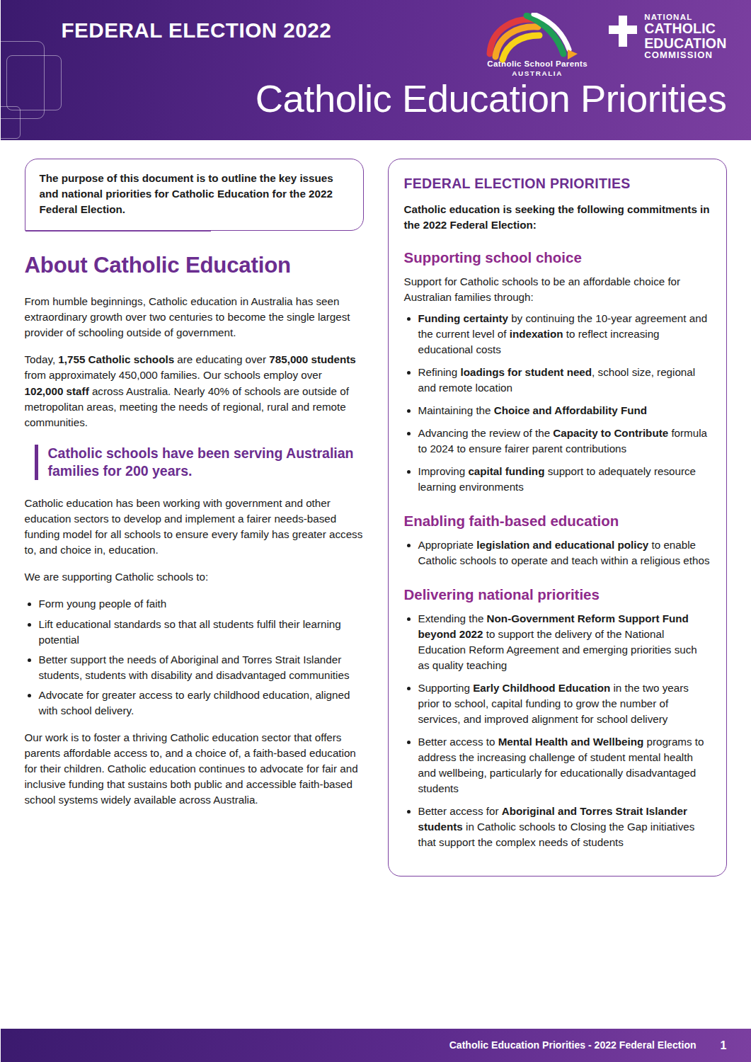Catholic School Parents
AUSTRALIA
NATIONAL
CATHOLIC
EDUCATION
COMMISSION
FEDERAL ELECTION 2022
Catholic Education Priorities
The purpose of this document is to outline the key issues and national priorities for Catholic Education for the 2022 Federal Election.
About Catholic Education
From humble beginnings, Catholic education in Australia has seen extraordinary growth over two centuries to become the single largest provider of schooling outside of government.
Today, 1,755 Catholic schools are educating over 785,000 students from approximately 450,000 families. Our schools employ over 102,000 staff across Australia. Nearly 40% of schools are outside of metropolitan areas, meeting the needs of regional, rural and remote communities.
Catholic schools have been serving Australian families for 200 years.
Catholic education has been working with government and other education sectors to develop and implement a fairer needs-based funding model for all schools to ensure every family has greater access to, and choice in, education.
We are supporting Catholic schools to:
Form young people of faith
Lift educational standards so that all students fulfil their learning potential
Better support the needs of Aboriginal and Torres Strait Islander students, students with disability and disadvantaged communities
Advocate for greater access to early childhood education, aligned with school delivery.
Our work is to foster a thriving Catholic education sector that offers parents affordable access to, and a choice of, a faith-based education for their children. Catholic education continues to advocate for fair and inclusive funding that sustains both public and accessible faith-based school systems widely available across Australia.
FEDERAL ELECTION PRIORITIES
Catholic education is seeking the following commitments in the 2022 Federal Election:
Supporting school choice
Support for Catholic schools to be an affordable choice for Australian families through:
Funding certainty by continuing the 10-year agreement and the current level of indexation to reflect increasing educational costs
Refining loadings for student need, school size, regional and remote location
Maintaining the Choice and Affordability Fund
Advancing the review of the Capacity to Contribute formula to 2024 to ensure fairer parent contributions
Improving capital funding support to adequately resource learning environments
Enabling faith-based education
Appropriate legislation and educational policy to enable Catholic schools to operate and teach within a religious ethos
Delivering national priorities
Extending the Non-Government Reform Support Fund beyond 2022 to support the delivery of the National Education Reform Agreement and emerging priorities such as quality teaching
Supporting Early Childhood Education in the two years prior to school, capital funding to grow the number of services, and improved alignment for school delivery
Better access to Mental Health and Wellbeing programs to address the increasing challenge of student mental health and wellbeing, particularly for educationally disadvantaged students
Better access for Aboriginal and Torres Strait Islander students in Catholic schools to Closing the Gap initiatives that support the complex needs of students
Catholic Education Priorities - 2022 Federal Election 1